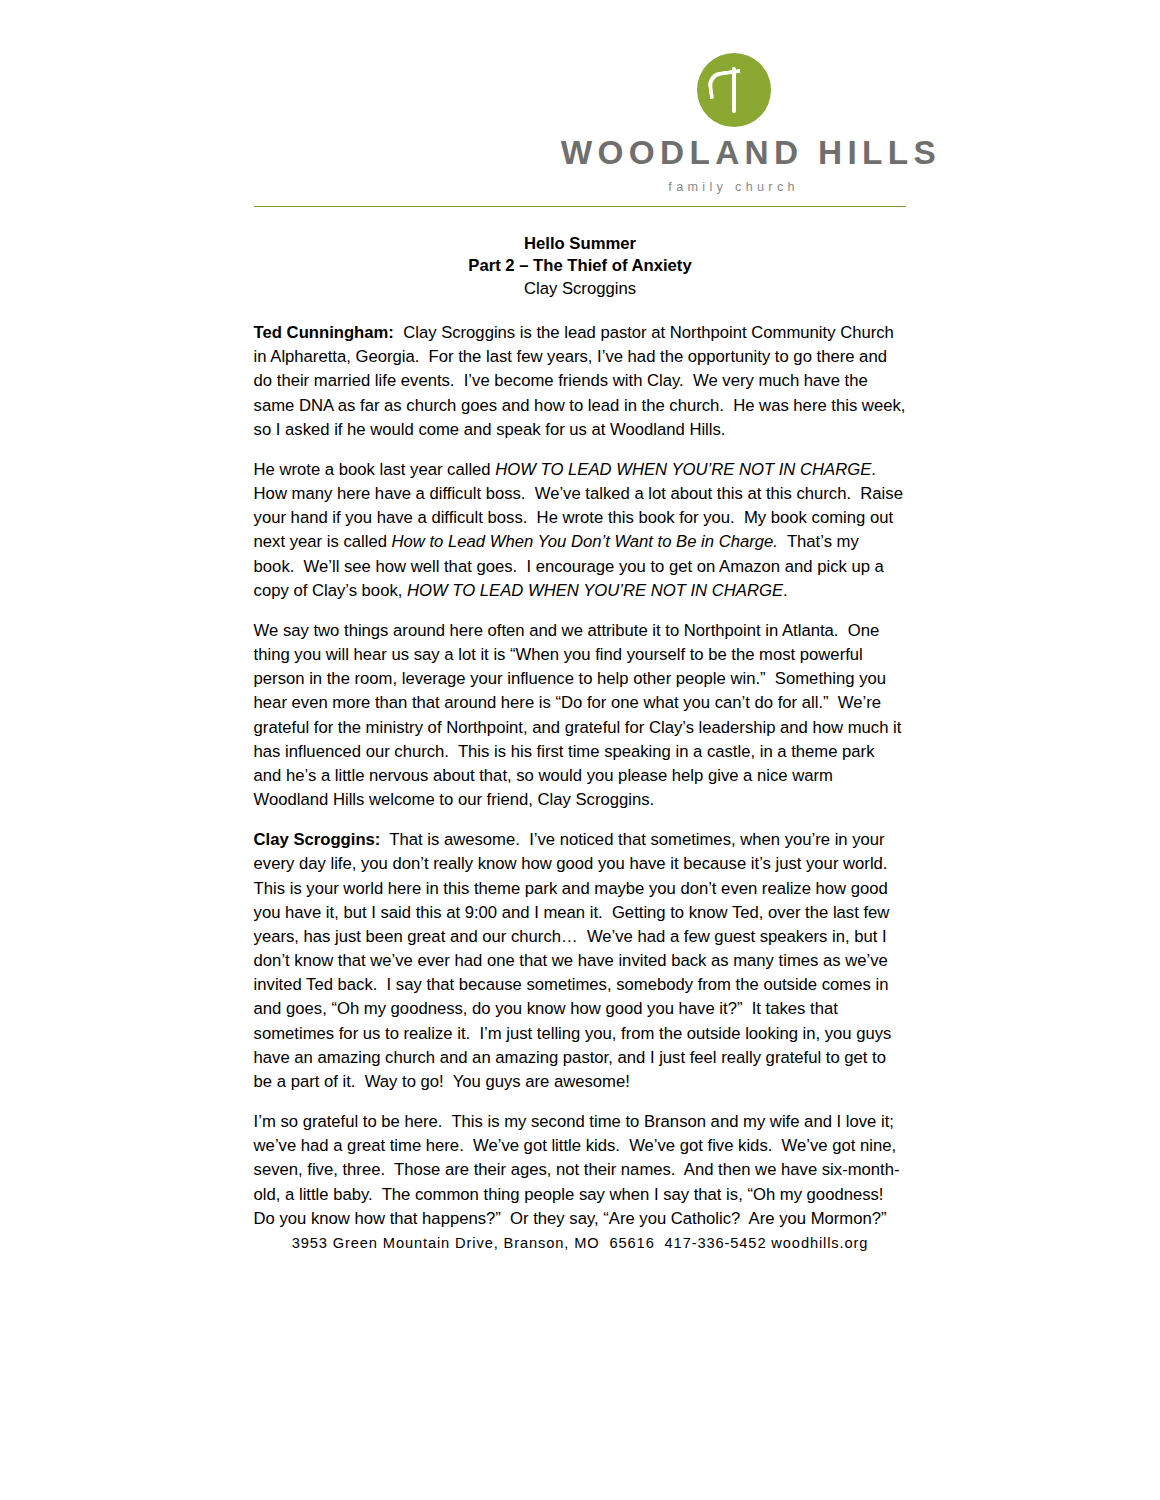WOODLAND HILLS
family church
Hello Summer
Part 2 – The Thief of Anxiety
Clay Scroggins
Ted Cunningham: Clay Scroggins is the lead pastor at Northpoint Community Church in Alpharetta, Georgia. For the last few years, I’ve had the opportunity to go there and do their married life events. I’ve become friends with Clay. We very much have the same DNA as far as church goes and how to lead in the church. He was here this week, so I asked if he would come and speak for us at Woodland Hills.
He wrote a book last year called HOW TO LEAD WHEN YOU’RE NOT IN CHARGE. How many here have a difficult boss. We’ve talked a lot about this at this church. Raise your hand if you have a difficult boss. He wrote this book for you. My book coming out next year is called How to Lead When You Don’t Want to Be in Charge. That’s my book. We’ll see how well that goes. I encourage you to get on Amazon and pick up a copy of Clay’s book, HOW TO LEAD WHEN YOU’RE NOT IN CHARGE.
We say two things around here often and we attribute it to Northpoint in Atlanta. One thing you will hear us say a lot it is “When you find yourself to be the most powerful person in the room, leverage your influence to help other people win.” Something you hear even more than that around here is “Do for one what you can’t do for all.” We’re grateful for the ministry of Northpoint, and grateful for Clay’s leadership and how much it has influenced our church. This is his first time speaking in a castle, in a theme park and he’s a little nervous about that, so would you please help give a nice warm Woodland Hills welcome to our friend, Clay Scroggins.
Clay Scroggins: That is awesome. I’ve noticed that sometimes, when you’re in your every day life, you don’t really know how good you have it because it’s just your world. This is your world here in this theme park and maybe you don’t even realize how good you have it, but I said this at 9:00 and I mean it. Getting to know Ted, over the last few years, has just been great and our church… We’ve had a few guest speakers in, but I don’t know that we’ve ever had one that we have invited back as many times as we’ve invited Ted back. I say that because sometimes, somebody from the outside comes in and goes, “Oh my goodness, do you know how good you have it?” It takes that sometimes for us to realize it. I’m just telling you, from the outside looking in, you guys have an amazing church and an amazing pastor, and I just feel really grateful to get to be a part of it. Way to go! You guys are awesome!
I’m so grateful to be here. This is my second time to Branson and my wife and I love it; we’ve had a great time here. We’ve got little kids. We’ve got five kids. We’ve got nine, seven, five, three. Those are their ages, not their names. And then we have six-month-old, a little baby. The common thing people say when I say that is, “Oh my goodness! Do you know how that happens?” Or they say, “Are you Catholic? Are you Mormon?”
3953 Green Mountain Drive, Branson, MO 65616 417-336-5452 woodhills.org